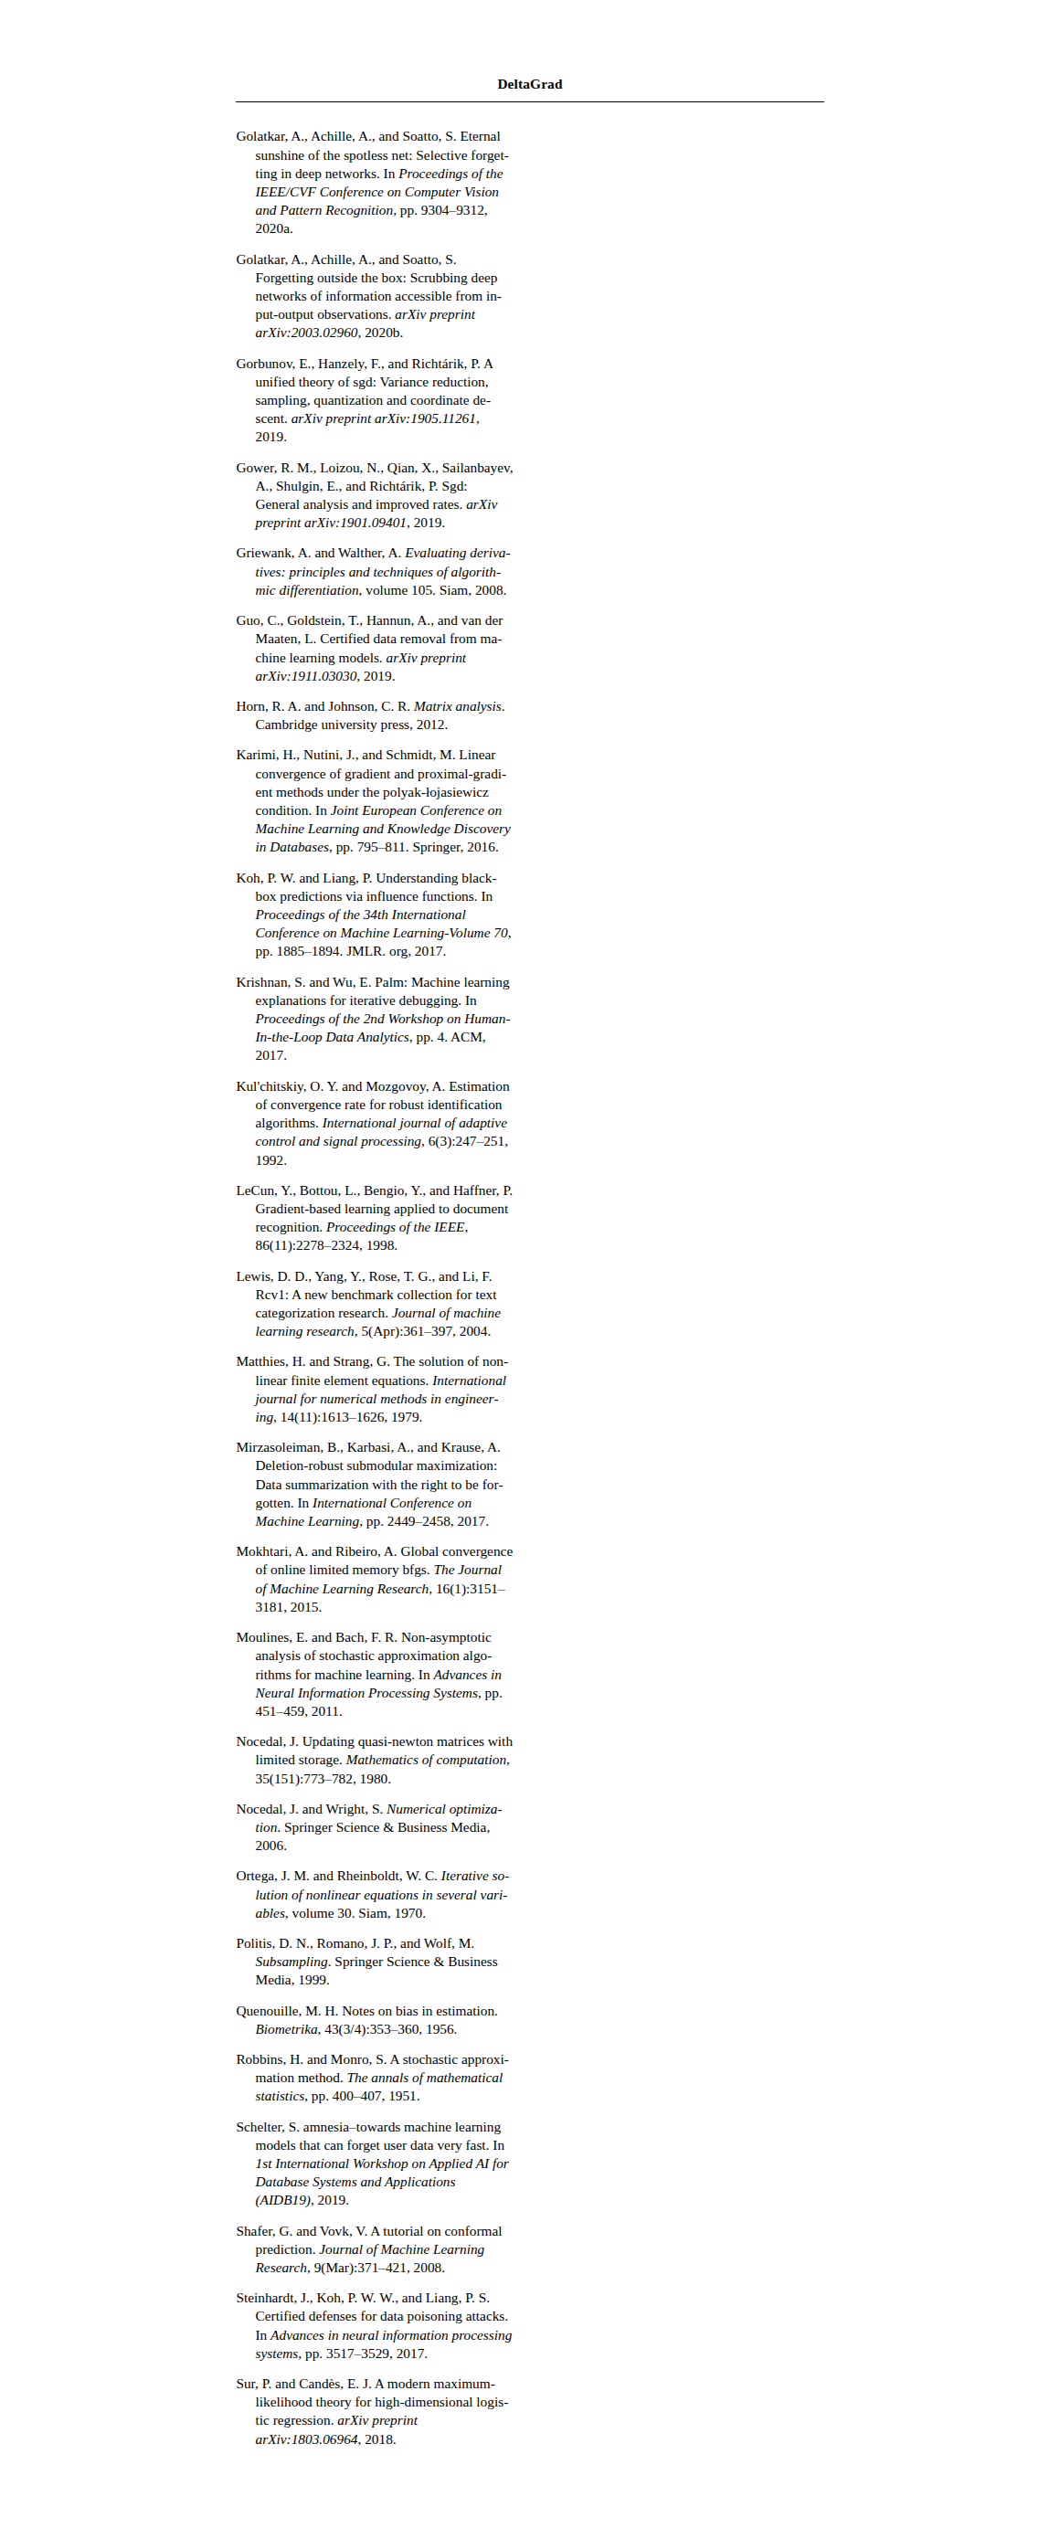DeltaGrad
Golatkar, A., Achille, A., and Soatto, S. Eternal sunshine of the spotless net: Selective forgetting in deep networks. In Proceedings of the IEEE/CVF Conference on Computer Vision and Pattern Recognition, pp. 9304–9312, 2020a.
Golatkar, A., Achille, A., and Soatto, S. Forgetting outside the box: Scrubbing deep networks of information accessible from input-output observations. arXiv preprint arXiv:2003.02960, 2020b.
Gorbunov, E., Hanzely, F., and Richtárik, P. A unified theory of sgd: Variance reduction, sampling, quantization and coordinate descent. arXiv preprint arXiv:1905.11261, 2019.
Gower, R. M., Loizou, N., Qian, X., Sailanbayev, A., Shulgin, E., and Richtárik, P. Sgd: General analysis and improved rates. arXiv preprint arXiv:1901.09401, 2019.
Griewank, A. and Walther, A. Evaluating derivatives: principles and techniques of algorithmic differentiation, volume 105. Siam, 2008.
Guo, C., Goldstein, T., Hannun, A., and van der Maaten, L. Certified data removal from machine learning models. arXiv preprint arXiv:1911.03030, 2019.
Horn, R. A. and Johnson, C. R. Matrix analysis. Cambridge university press, 2012.
Karimi, H., Nutini, J., and Schmidt, M. Linear convergence of gradient and proximal-gradient methods under the polyak-łojasiewicz condition. In Joint European Conference on Machine Learning and Knowledge Discovery in Databases, pp. 795–811. Springer, 2016.
Koh, P. W. and Liang, P. Understanding black-box predictions via influence functions. In Proceedings of the 34th International Conference on Machine Learning-Volume 70, pp. 1885–1894. JMLR. org, 2017.
Krishnan, S. and Wu, E. Palm: Machine learning explanations for iterative debugging. In Proceedings of the 2nd Workshop on Human-In-the-Loop Data Analytics, pp. 4. ACM, 2017.
Kul'chitskiy, O. Y. and Mozgovoy, A. Estimation of convergence rate for robust identification algorithms. International journal of adaptive control and signal processing, 6(3):247–251, 1992.
LeCun, Y., Bottou, L., Bengio, Y., and Haffner, P. Gradient-based learning applied to document recognition. Proceedings of the IEEE, 86(11):2278–2324, 1998.
Lewis, D. D., Yang, Y., Rose, T. G., and Li, F. Rcv1: A new benchmark collection for text categorization research. Journal of machine learning research, 5(Apr):361–397, 2004.
Matthies, H. and Strang, G. The solution of nonlinear finite element equations. International journal for numerical methods in engineering, 14(11):1613–1626, 1979.
Mirzasoleiman, B., Karbasi, A., and Krause, A. Deletion-robust submodular maximization: Data summarization with the right to be forgotten. In International Conference on Machine Learning, pp. 2449–2458, 2017.
Mokhtari, A. and Ribeiro, A. Global convergence of online limited memory bfgs. The Journal of Machine Learning Research, 16(1):3151–3181, 2015.
Moulines, E. and Bach, F. R. Non-asymptotic analysis of stochastic approximation algorithms for machine learning. In Advances in Neural Information Processing Systems, pp. 451–459, 2011.
Nocedal, J. Updating quasi-newton matrices with limited storage. Mathematics of computation, 35(151):773–782, 1980.
Nocedal, J. and Wright, S. Numerical optimization. Springer Science & Business Media, 2006.
Ortega, J. M. and Rheinboldt, W. C. Iterative solution of nonlinear equations in several variables, volume 30. Siam, 1970.
Politis, D. N., Romano, J. P., and Wolf, M. Subsampling. Springer Science & Business Media, 1999.
Quenouille, M. H. Notes on bias in estimation. Biometrika, 43(3/4):353–360, 1956.
Robbins, H. and Monro, S. A stochastic approximation method. The annals of mathematical statistics, pp. 400–407, 1951.
Schelter, S. amnesia–towards machine learning models that can forget user data very fast. In 1st International Workshop on Applied AI for Database Systems and Applications (AIDB19), 2019.
Shafer, G. and Vovk, V. A tutorial on conformal prediction. Journal of Machine Learning Research, 9(Mar):371–421, 2008.
Steinhardt, J., Koh, P. W. W., and Liang, P. S. Certified defenses for data poisoning attacks. In Advances in neural information processing systems, pp. 3517–3529, 2017.
Sur, P. and Candès, E. J. A modern maximum-likelihood theory for high-dimensional logistic regression. arXiv preprint arXiv:1803.06964, 2018.